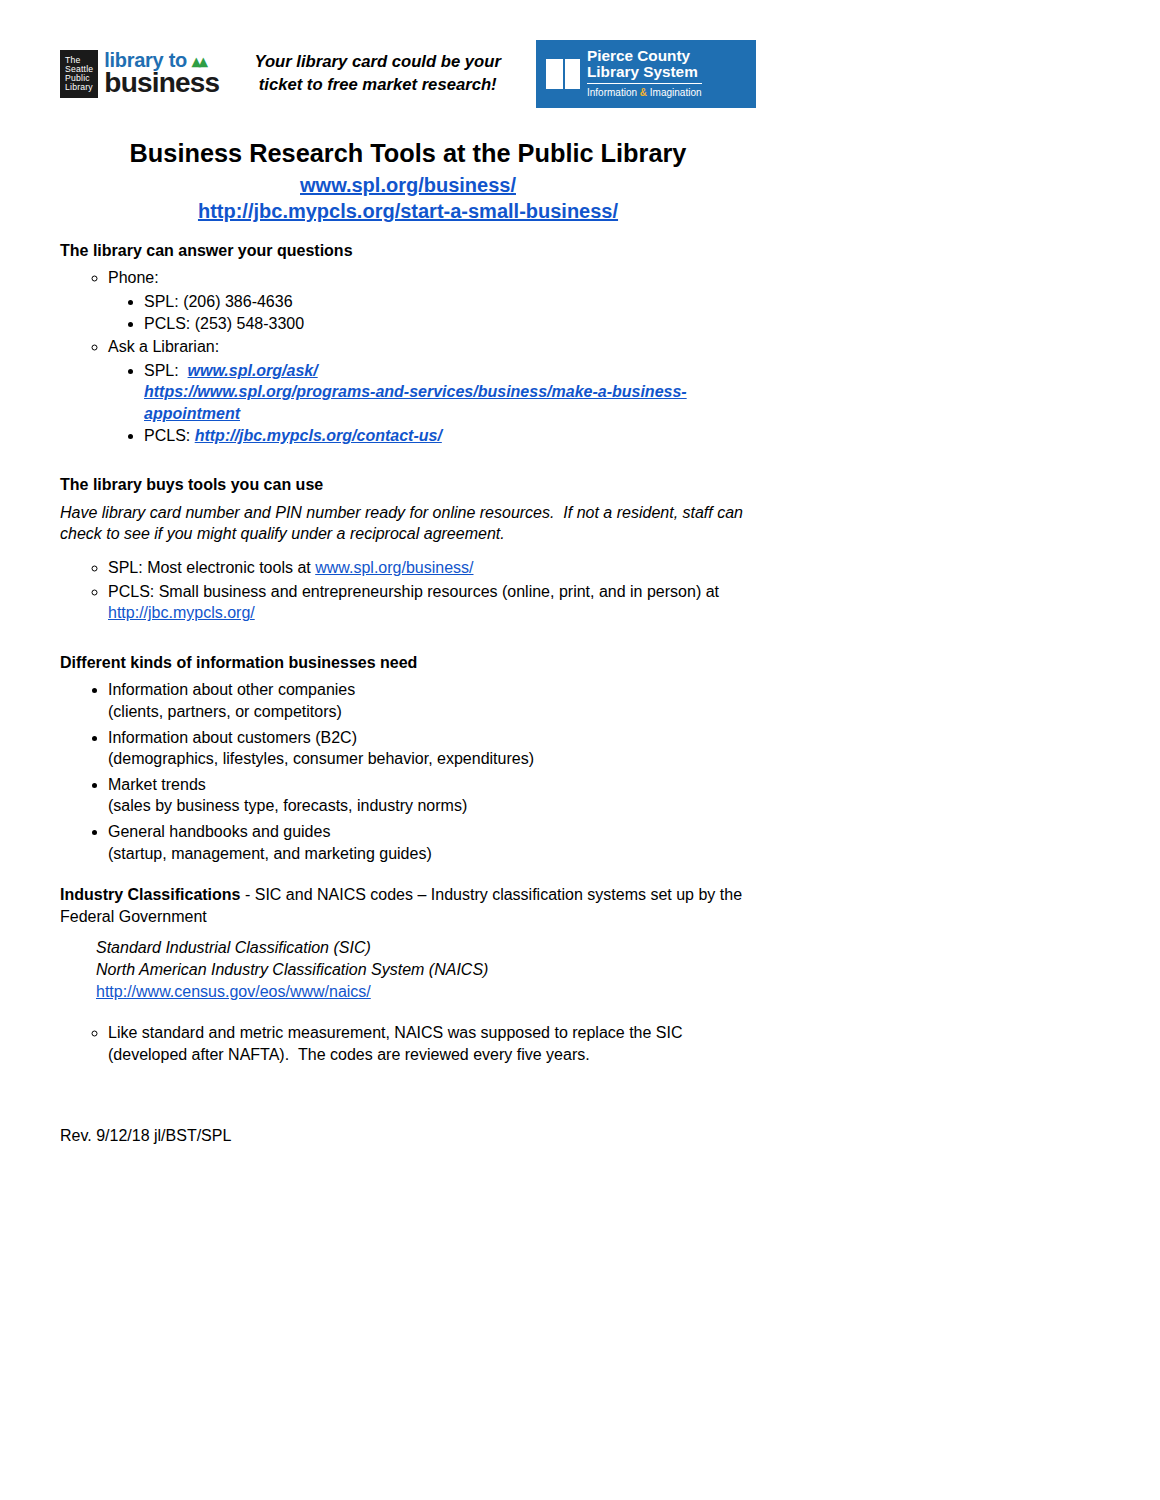The
Seattle
Public
Library
library to ▴▴
business
Your library card could be your ticket to free market research!
Pierce County
Library System
Information & Imagination
Business Research Tools at the Public Library
www.spl.org/business/ http://jbc.mypcls.org/start-a-small-business/
The library can answer your questions
Phone:
SPL: (206) 386-4636
PCLS: (253) 548-3300
Ask a Librarian:
SPL: www.spl.org/ask/
https://www.spl.org/programs-and-services/business/make-a-business-appointment
PCLS: http://jbc.mypcls.org/contact-us/
The library buys tools you can use
Have library card number and PIN number ready for online resources. If not a resident, staff can check to see if you might qualify under a reciprocal agreement.
SPL: Most electronic tools at www.spl.org/business/
PCLS: Small business and entrepreneurship resources (online, print, and in person) at
http://jbc.mypcls.org/
Different kinds of information businesses need
Information about other companies
(clients, partners, or competitors)
Information about customers (B2C)
(demographics, lifestyles, consumer behavior, expenditures)
Market trends
(sales by business type, forecasts, industry norms)
General handbooks and guides
(startup, management, and marketing guides)
Industry Classifications - SIC and NAICS codes – Industry classification systems set up by the Federal Government
Standard Industrial Classification (SIC)
North American Industry Classification System (NAICS)
http://www.census.gov/eos/www/naics/
Like standard and metric measurement, NAICS was supposed to replace the SIC (developed after NAFTA). The codes are reviewed every five years.
Rev. 9/12/18 jl/BST/SPL